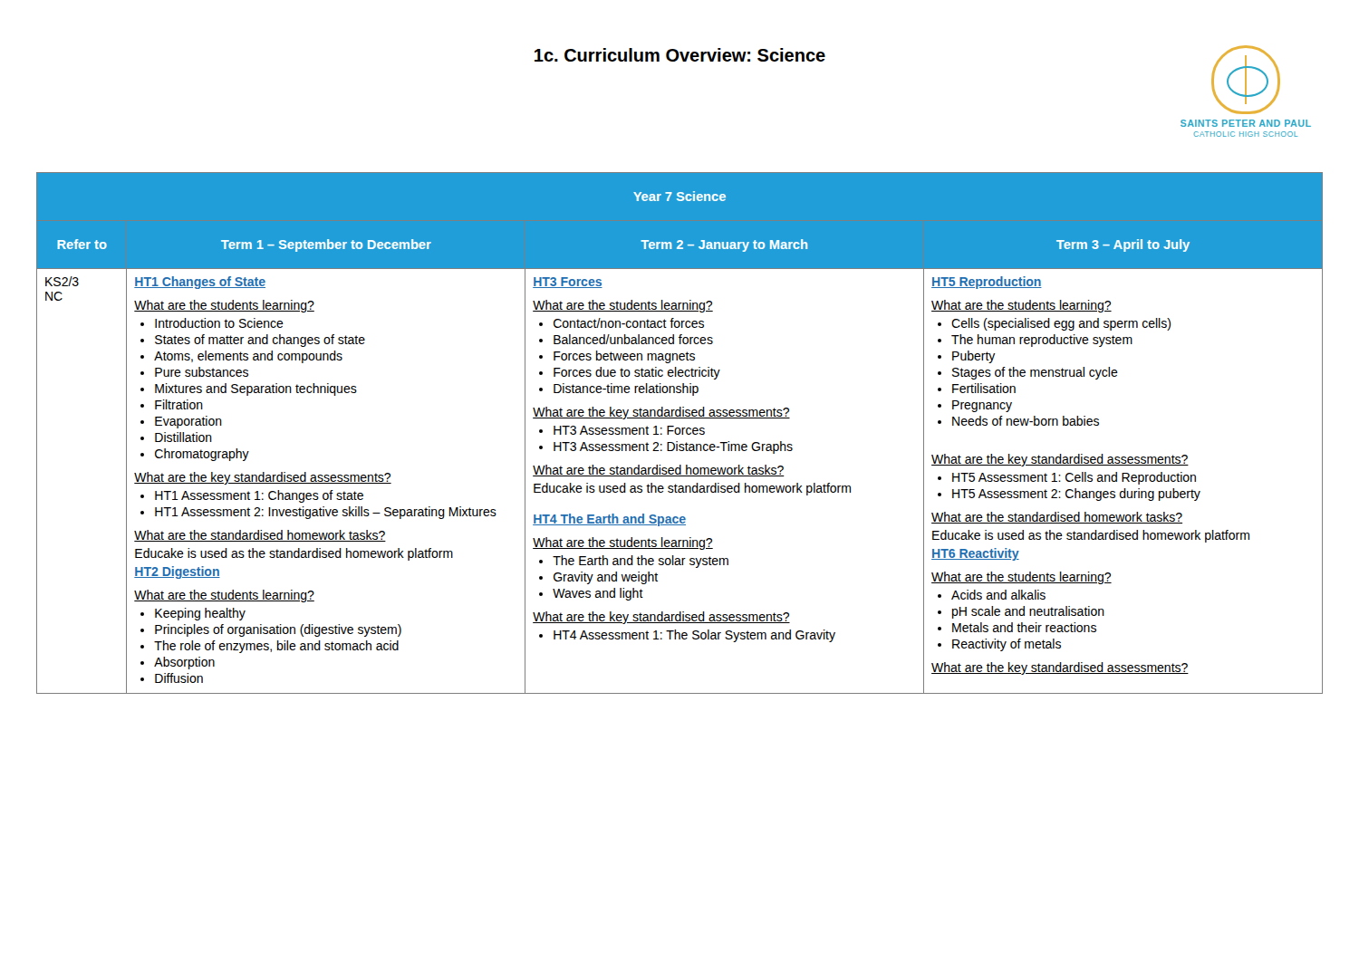1c. Curriculum Overview: Science
SAINTS PETER AND PAUL
CATHOLIC HIGH SCHOOL
| Year 7 Science |
| Refer to | Term 1 – September to December | Term 2 – January to March | Term 3 – April to July |
| KS2/3 NC | HT1 Changes of State What are the students learning? Introduction to Science States of matter and changes of state Atoms, elements and compounds Pure substances Mixtures and Separation techniques Filtration Evaporation Distillation Chromatography What are the key standardised assessments? HT1 Assessment 1: Changes of state HT1 Assessment 2: Investigative skills – Separating Mixtures What are the standardised homework tasks? Educake is used as the standardised homework platform HT2 Digestion What are the students learning? Keeping healthy Principles of organisation (digestive system) The role of enzymes, bile and stomach acid Absorption Diffusion | HT3 Forces What are the students learning? Contact/non-contact forces Balanced/unbalanced forces Forces between magnets Forces due to static electricity Distance-time relationship What are the key standardised assessments? HT3 Assessment 1: Forces HT3 Assessment 2: Distance-Time Graphs What are the standardised homework tasks? Educake is used as the standardised homework platform HT4 The Earth and Space What are the students learning? The Earth and the solar system Gravity and weight Waves and light What are the key standardised assessments? HT4 Assessment 1: The Solar System and Gravity | HT5 Reproduction What are the students learning? Cells (specialised egg and sperm cells) The human reproductive system Puberty Stages of the menstrual cycle Fertilisation Pregnancy Needs of new-born babies What are the key standardised assessments? HT5 Assessment 1: Cells and Reproduction HT5 Assessment 2: Changes during puberty What are the standardised homework tasks? Educake is used as the standardised homework platform HT6 Reactivity What are the students learning? Acids and alkalis pH scale and neutralisation Metals and their reactions Reactivity of metals What are the key standardised assessments? |